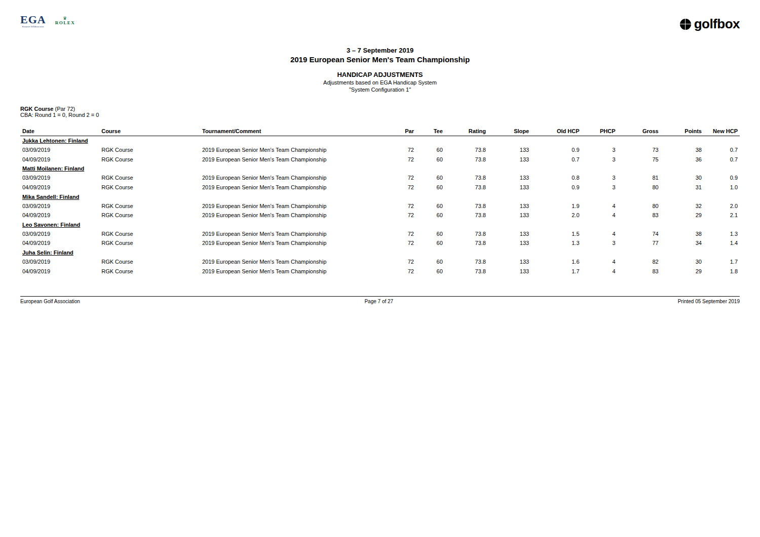EGA
European Golf Association
♛
ROLEX
golfbox
3 – 7 September 2019
2019 European Senior Men's Team Championship
HANDICAP ADJUSTMENTS
Adjustments based on EGA Handicap System
"System Configuration 1"
RGK Course (Par 72)
CBA: Round 1 = 0, Round 2 = 0
| Date | Course | Tournament/Comment | Par | Tee | Rating | Slope | Old HCP | PHCP | Gross | Points | New HCP |
| --- | --- | --- | --- | --- | --- | --- | --- | --- | --- | --- | --- |
| Jukka Lehtonen: Finland |
| 03/09/2019 | RGK Course | 2019 European Senior Men's Team Championship | 72 | 60 | 73.8 | 133 | 0.9 | 3 | 73 | 38 | 0.7 |
| 04/09/2019 | RGK Course | 2019 European Senior Men's Team Championship | 72 | 60 | 73.8 | 133 | 0.7 | 3 | 75 | 36 | 0.7 |
| Matti Moilanen: Finland |
| 03/09/2019 | RGK Course | 2019 European Senior Men's Team Championship | 72 | 60 | 73.8 | 133 | 0.8 | 3 | 81 | 30 | 0.9 |
| 04/09/2019 | RGK Course | 2019 European Senior Men's Team Championship | 72 | 60 | 73.8 | 133 | 0.9 | 3 | 80 | 31 | 1.0 |
| Mika Sandell: Finland |
| 03/09/2019 | RGK Course | 2019 European Senior Men's Team Championship | 72 | 60 | 73.8 | 133 | 1.9 | 4 | 80 | 32 | 2.0 |
| 04/09/2019 | RGK Course | 2019 European Senior Men's Team Championship | 72 | 60 | 73.8 | 133 | 2.0 | 4 | 83 | 29 | 2.1 |
| Leo Savonen: Finland |
| 03/09/2019 | RGK Course | 2019 European Senior Men's Team Championship | 72 | 60 | 73.8 | 133 | 1.5 | 4 | 74 | 38 | 1.3 |
| 04/09/2019 | RGK Course | 2019 European Senior Men's Team Championship | 72 | 60 | 73.8 | 133 | 1.3 | 3 | 77 | 34 | 1.4 |
| Juha Selin: Finland |
| 03/09/2019 | RGK Course | 2019 European Senior Men's Team Championship | 72 | 60 | 73.8 | 133 | 1.6 | 4 | 82 | 30 | 1.7 |
| 04/09/2019 | RGK Course | 2019 European Senior Men's Team Championship | 72 | 60 | 73.8 | 133 | 1.7 | 4 | 83 | 29 | 1.8 |
European Golf Association
Page 7 of 27
Printed 05 September 2019